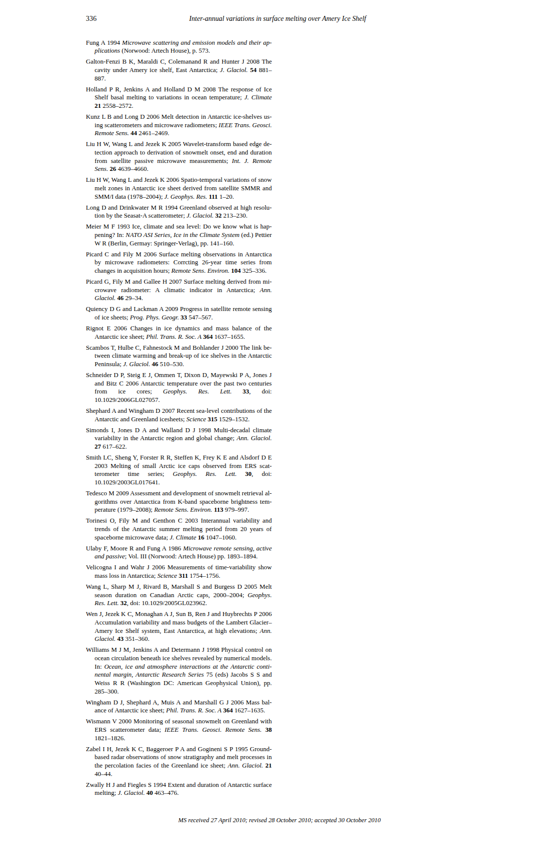336 Inter-annual variations in surface melting over Amery Ice Shelf
Fung A 1994 Microwave scattering and emission models and their applications (Norwood: Artech House), p. 573.
Galton-Fenzi B K, Maraldi C, Colemanand R and Hunter J 2008 The cavity under Amery ice shelf, East Antarctica; J. Glaciol. 54 881–887.
Holland P R, Jenkins A and Holland D M 2008 The response of Ice Shelf basal melting to variations in ocean temperature; J. Climate 21 2558–2572.
Kunz L B and Long D 2006 Melt detection in Antarctic ice-shelves using scatterometers and microwave radiometers; IEEE Trans. Geosci. Remote Sens. 44 2461–2469.
Liu H W, Wang L and Jezek K 2005 Wavelet-transform based edge detection approach to derivation of snowmelt onset, end and duration from satellite passive microwave measurements; Int. J. Remote Sens. 26 4639–4660.
Liu H W, Wang L and Jezek K 2006 Spatio-temporal variations of snow melt zones in Antarctic ice sheet derived from satellite SMMR and SMM/I data (1978–2004); J. Geophys. Res. 111 1–20.
Long D and Drinkwater M R 1994 Greenland observed at high resolution by the Seasat-A scatterometer; J. Glaciol. 32 213–230.
Meier M F 1993 Ice, climate and sea level: Do we know what is happening? In: NATO ASI Series, Ice in the Climate System (ed.) Pettier W R (Berlin, Germay: Springer-Verlag), pp. 141–160.
Picard C and Fily M 2006 Surface melting observations in Antarctica by microwave radiometers: Corrcting 26-year time series from changes in acquisition hours; Remote Sens. Environ. 104 325–336.
Picard G, Fily M and Gallee H 2007 Surface melting derived from microwave radiometer: A climatic indicator in Antarctica; Ann. Glaciol. 46 29–34.
Quiency D G and Lackman A 2009 Progress in satellite remote sensing of ice sheets; Prog. Phys. Geogr. 33 547–567.
Rignot E 2006 Changes in ice dynamics and mass balance of the Antarctic ice sheet; Phil. Trans. R. Soc. A 364 1637–1655.
Scambos T, Hulbe C, Fahnestock M and Bohlander J 2000 The link between climate warming and break-up of ice shelves in the Antarctic Peninsula; J. Glaciol. 46 510–530.
Schneider D P, Steig E J, Ommen T, Dixon D, Mayewski P A, Jones J and Bitz C 2006 Antarctic temperature over the past two centuries from ice cores; Geophys. Res. Lett. 33, doi: 10.1029/2006GL027057.
Shephard A and Wingham D 2007 Recent sea-level contributions of the Antarctic and Greenland icesheets; Science 315 1529–1532.
Simonds I, Jones D A and Walland D J 1998 Multi-decadal climate variability in the Antarctic region and global change; Ann. Glaciol. 27 617–622.
Smith LC, Sheng Y, Forster R R, Steffen K, Frey K E and Alsdorf D E 2003 Melting of small Arctic ice caps observed from ERS scatterometer time series; Geophys. Res. Lett. 30, doi: 10.1029/2003GL017641.
Tedesco M 2009 Assessment and development of snowmelt retrieval algorithms over Antarctica from K-band spaceborne brightness temperature (1979–2008); Remote Sens. Environ. 113 979–997.
Torinesi O, Fily M and Genthon C 2003 Interannual variability and trends of the Antarctic summer melting period from 20 years of spaceborne microwave data; J. Climate 16 1047–1060.
Ulaby F, Moore R and Fung A 1986 Microwave remote sensing, active and passive; Vol. III (Norwood: Artech House) pp. 1893–1894.
Velicogna I and Wahr J 2006 Measurements of time-variability show mass loss in Antarctica; Science 311 1754–1756.
Wang L, Sharp M J, Rivard B, Marshall S and Burgess D 2005 Melt season duration on Canadian Arctic caps, 2000–2004; Geophys. Res. Lett. 32, doi: 10.1029/2005GL023962.
Wen J, Jezek K C, Monaghan A J, Sun B, Ren J and Huybrechts P 2006 Accumulation variability and mass budgets of the Lambert Glacier–Amery Ice Shelf system, East Antarctica, at high elevations; Ann. Glaciol. 43 351–360.
Williams M J M, Jenkins A and Determann J 1998 Physical control on ocean circulation beneath ice shelves revealed by numerical models. In: Ocean, ice and atmosphere interactions at the Antarctic continental margin, Antarctic Research Series 75 (eds) Jacobs S S and Weiss R R (Washington DC: American Geophysical Union), pp. 285–300.
Wingham D J, Shephard A, Muis A and Marshall G J 2006 Mass balance of Antarctic ice sheet; Phil. Trans. R. Soc. A 364 1627–1635.
Wismann V 2000 Monitoring of seasonal snowmelt on Greenland with ERS scatterometer data; IEEE Trans. Geosci. Remote Sens. 38 1821–1826.
Zabel I H, Jezek K C, Baggeroer P A and Gogineni S P 1995 Ground-based radar observations of snow stratigraphy and melt processes in the percolation facies of the Greenland ice sheet; Ann. Glaciol. 21 40–44.
Zwally H J and Fiegles S 1994 Extent and duration of Antarctic surface melting; J. Glaciol. 40 463–476.
MS received 27 April 2010; revised 28 October 2010; accepted 30 October 2010